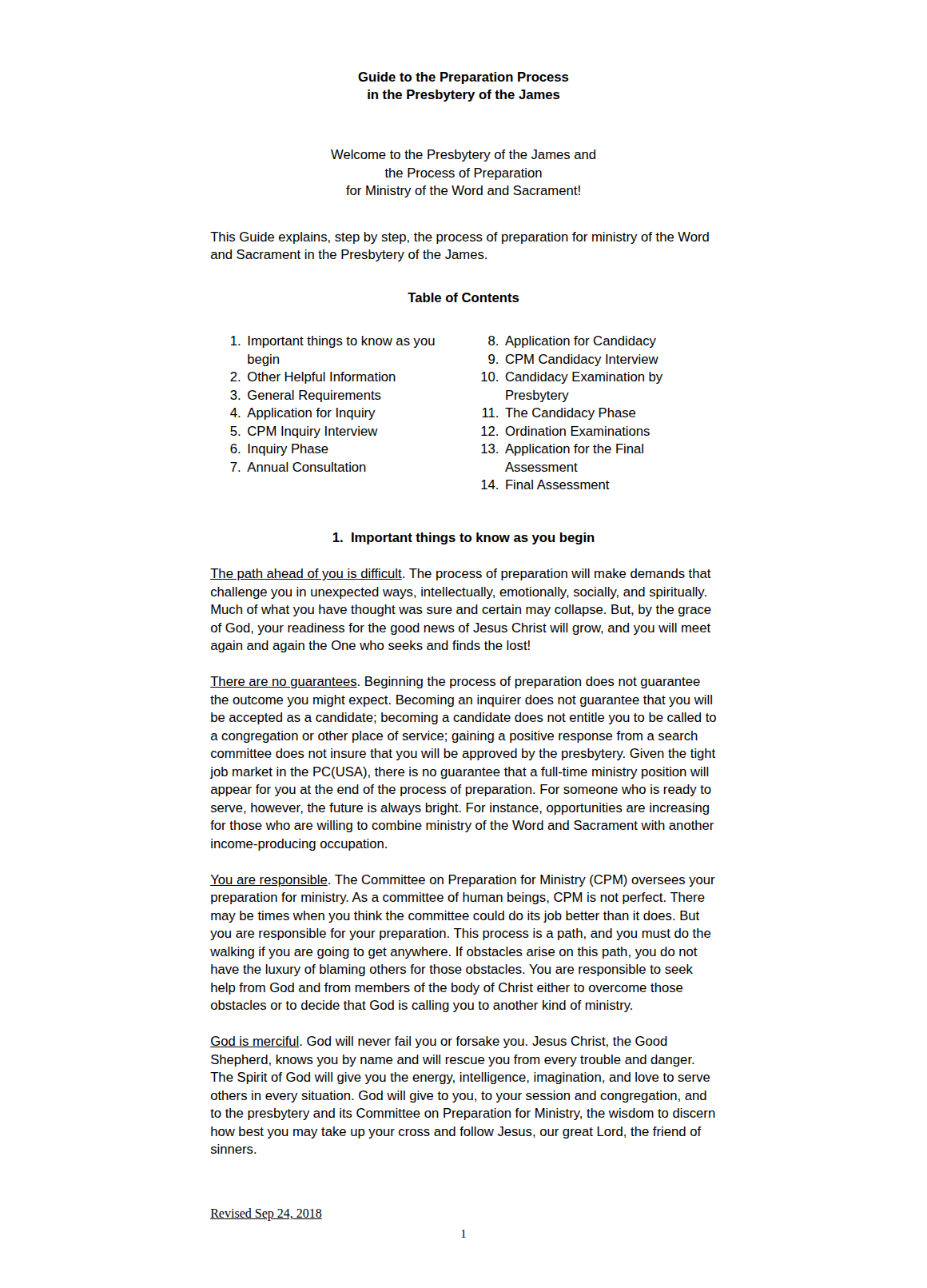Guide to the Preparation Process
in the Presbytery of the James
Welcome to the Presbytery of the James and
the Process of Preparation
for Ministry of the Word and Sacrament!
This Guide explains, step by step, the process of preparation for ministry of the Word and Sacrament in the Presbytery of the James.
Table of Contents
| Important things to know as you begin Other Helpful Information General Requirements Application for Inquiry CPM Inquiry Interview Inquiry Phase Annual Consultation | Application for Candidacy CPM Candidacy Interview Candidacy Examination by Presbytery The Candidacy Phase Ordination Examinations Application for the Final Assessment Final Assessment |
1. Important things to know as you begin
The path ahead of you is difficult. The process of preparation will make demands that challenge you in unexpected ways, intellectually, emotionally, socially, and spiritually. Much of what you have thought was sure and certain may collapse. But, by the grace of God, your readiness for the good news of Jesus Christ will grow, and you will meet again and again the One who seeks and finds the lost!
There are no guarantees. Beginning the process of preparation does not guarantee the outcome you might expect. Becoming an inquirer does not guarantee that you will be accepted as a candidate; becoming a candidate does not entitle you to be called to a congregation or other place of service; gaining a positive response from a search committee does not insure that you will be approved by the presbytery. Given the tight job market in the PC(USA), there is no guarantee that a full-time ministry position will appear for you at the end of the process of preparation. For someone who is ready to serve, however, the future is always bright. For instance, opportunities are increasing for those who are willing to combine ministry of the Word and Sacrament with another income-producing occupation.
You are responsible. The Committee on Preparation for Ministry (CPM) oversees your preparation for ministry. As a committee of human beings, CPM is not perfect. There may be times when you think the committee could do its job better than it does. But you are responsible for your preparation. This process is a path, and you must do the walking if you are going to get anywhere. If obstacles arise on this path, you do not have the luxury of blaming others for those obstacles. You are responsible to seek help from God and from members of the body of Christ either to overcome those obstacles or to decide that God is calling you to another kind of ministry.
God is merciful. God will never fail you or forsake you. Jesus Christ, the Good Shepherd, knows you by name and will rescue you from every trouble and danger. The Spirit of God will give you the energy, intelligence, imagination, and love to serve others in every situation. God will give to you, to your session and congregation, and to the presbytery and its Committee on Preparation for Ministry, the wisdom to discern how best you may take up your cross and follow Jesus, our great Lord, the friend of sinners.
Revised Sep 24, 2018
1